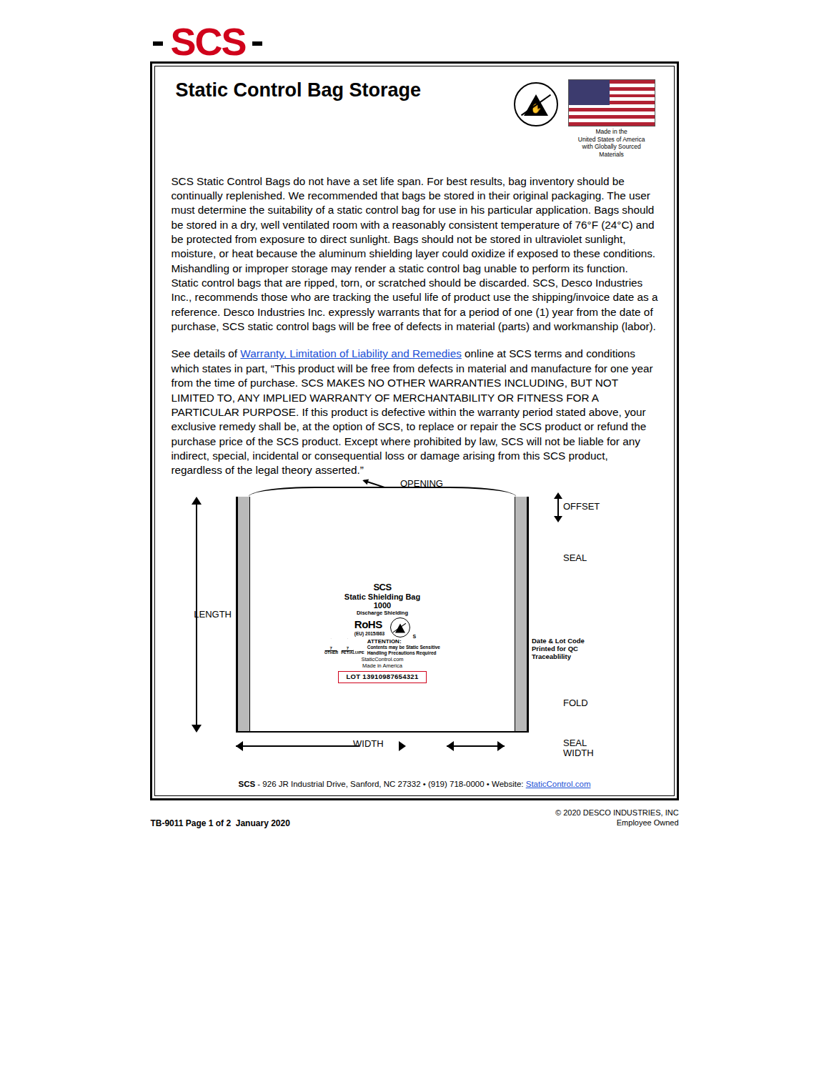SCS
Static Control Bag Storage
✋
Made in the
United States of America
with Globally Sourced
Materials
SCS Static Control Bags do not have a set life span. For best results, bag inventory should be continually replenished. We recommended that bags be stored in their original packaging. The user must determine the suitability of a static control bag for use in his particular application. Bags should be stored in a dry, well ventilated room with a reasonably consistent temperature of 76°F (24°C) and be protected from exposure to direct sunlight. Bags should not be stored in ultraviolet sunlight, moisture, or heat because the aluminum shielding layer could oxidize if exposed to these conditions. Mishandling or improper storage may render a static control bag unable to perform its function. Static control bags that are ripped, torn, or scratched should be discarded. SCS, Desco Industries Inc., recommends those who are tracking the useful life of product use the shipping/invoice date as a reference. Desco Industries Inc. expressly warrants that for a period of one (1) year from the date of purchase, SCS static control bags will be free of defects in material (parts) and workmanship (labor).
See details of Warranty, Limitation of Liability and Remedies online at SCS terms and conditions which states in part, “This product will be free from defects in material and manufacture for one year from the time of purchase. SCS MAKES NO OTHER WARRANTIES INCLUDING, BUT NOT LIMITED TO, ANY IMPLIED WARRANTY OF MERCHANTABILITY OR FITNESS FOR A PARTICULAR PURPOSE. If this product is defective within the warranty period stated above, your exclusive remedy shall be, at the option of SCS, to replace or repair the SCS product or refund the purchase price of the SCS product. Except where prohibited by law, SCS will not be liable for any indirect, special, incidental or consequential loss or damage arising from this SCS product, regardless of the legal theory asserted.”
OPENING
LENGTH
SCS
Static Shielding Bag
1000
Discharge Shielding
RoHS
(EU) 2015/863
S
7
OTHER
7
PET/ALU/PE
ATTENTION:
Contents may be Static Sensitive
Handling Precautions Required
StaticControl.com
Made in America
LOT 13910987654321
Date & Lot Code
Printed for QC
Traceablility
OFFSET SEAL FOLD
WIDTH
SEAL
WIDTH
SCS - 926 JR Industrial Drive, Sanford, NC 27332 • (919) 718-0000 • Website: StaticControl.com
TB-9011 Page 1 of 2 January 2020
© 2020 DESCO INDUSTRIES, INC
Employee Owned